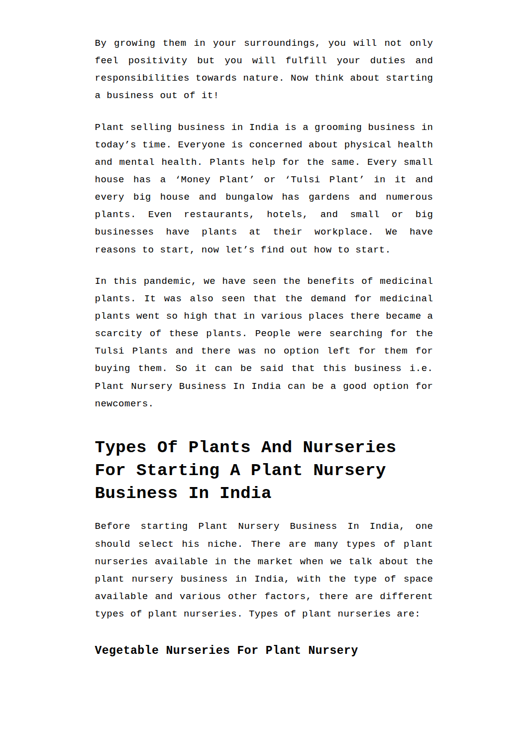By growing them in your surroundings, you will not only feel positivity but you will fulfill your duties and responsibilities towards nature. Now think about starting a business out of it!
Plant selling business in India is a grooming business in today’s time. Everyone is concerned about physical health and mental health. Plants help for the same. Every small house has a ‘Money Plant’ or ‘Tulsi Plant’ in it and every big house and bungalow has gardens and numerous plants. Even restaurants, hotels, and small or big businesses have plants at their workplace. We have reasons to start, now let’s find out how to start.
In this pandemic, we have seen the benefits of medicinal plants. It was also seen that the demand for medicinal plants went so high that in various places there became a scarcity of these plants. People were searching for the Tulsi Plants and there was no option left for them for buying them. So it can be said that this business i.e. Plant Nursery Business In India can be a good option for newcomers.
Types Of Plants And Nurseries For Starting A Plant Nursery Business In India
Before starting Plant Nursery Business In India, one should select his niche. There are many types of plant nurseries available in the market when we talk about the plant nursery business in India, with the type of space available and various other factors, there are different types of plant nurseries. Types of plant nurseries are:
Vegetable Nurseries For Plant Nursery